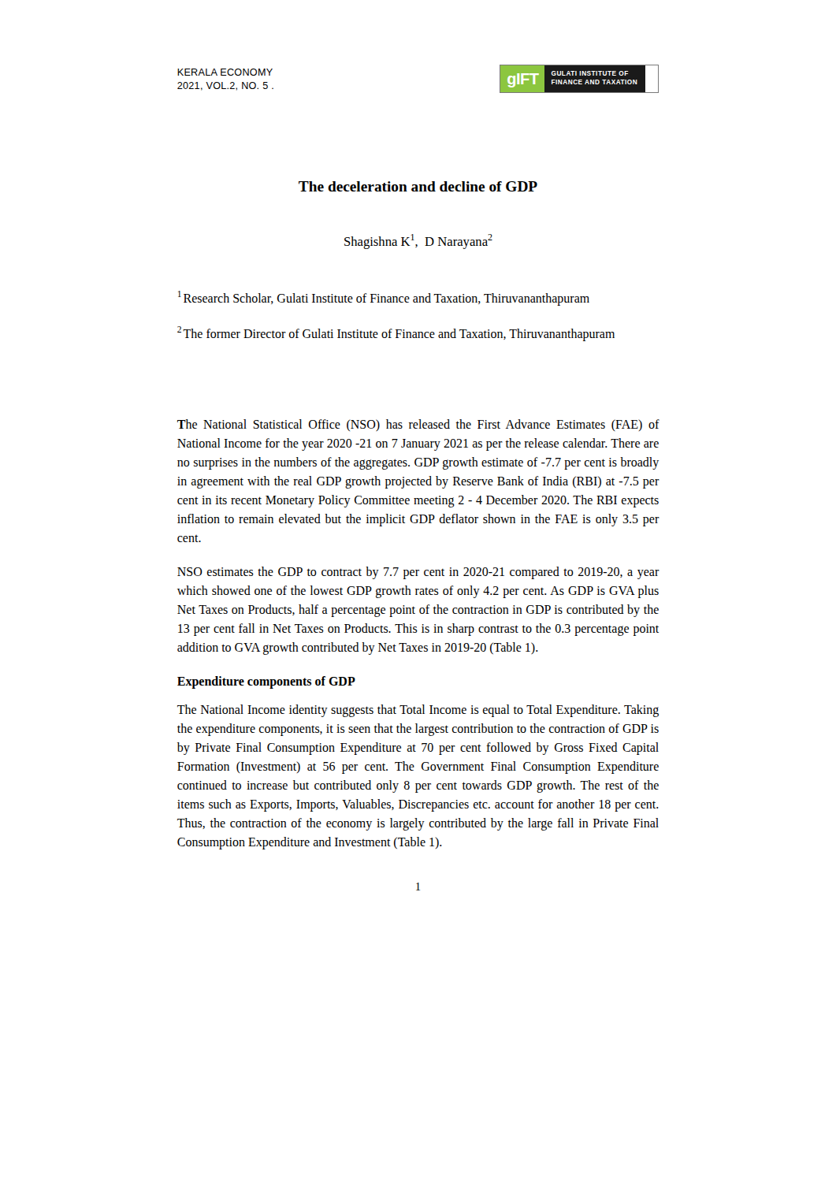KERALA ECONOMY
2021, VOL.2, NO. 5 .
gIFT
GULATI INSTITUTE OF FINANCE AND TAXATION
The deceleration and decline of GDP
Shagishna K1, D Narayana2
1Research Scholar, Gulati Institute of Finance and Taxation, Thiruvananthapuram
2The former Director of Gulati Institute of Finance and Taxation, Thiruvananthapuram
The National Statistical Office (NSO) has released the First Advance Estimates (FAE) of National Income for the year 2020 -21 on 7 January 2021 as per the release calendar. There are no surprises in the numbers of the aggregates. GDP growth estimate of -7.7 per cent is broadly in agreement with the real GDP growth projected by Reserve Bank of India (RBI) at -7.5 per cent in its recent Monetary Policy Committee meeting 2 - 4 December 2020. The RBI expects inflation to remain elevated but the implicit GDP deflator shown in the FAE is only 3.5 per cent.
NSO estimates the GDP to contract by 7.7 per cent in 2020-21 compared to 2019-20, a year which showed one of the lowest GDP growth rates of only 4.2 per cent. As GDP is GVA plus Net Taxes on Products, half a percentage point of the contraction in GDP is contributed by the 13 per cent fall in Net Taxes on Products. This is in sharp contrast to the 0.3 percentage point addition to GVA growth contributed by Net Taxes in 2019-20 (Table 1).
Expenditure components of GDP
The National Income identity suggests that Total Income is equal to Total Expenditure. Taking the expenditure components, it is seen that the largest contribution to the contraction of GDP is by Private Final Consumption Expenditure at 70 per cent followed by Gross Fixed Capital Formation (Investment) at 56 per cent. The Government Final Consumption Expenditure continued to increase but contributed only 8 per cent towards GDP growth. The rest of the items such as Exports, Imports, Valuables, Discrepancies etc. account for another 18 per cent. Thus, the contraction of the economy is largely contributed by the large fall in Private Final Consumption Expenditure and Investment (Table 1).
1